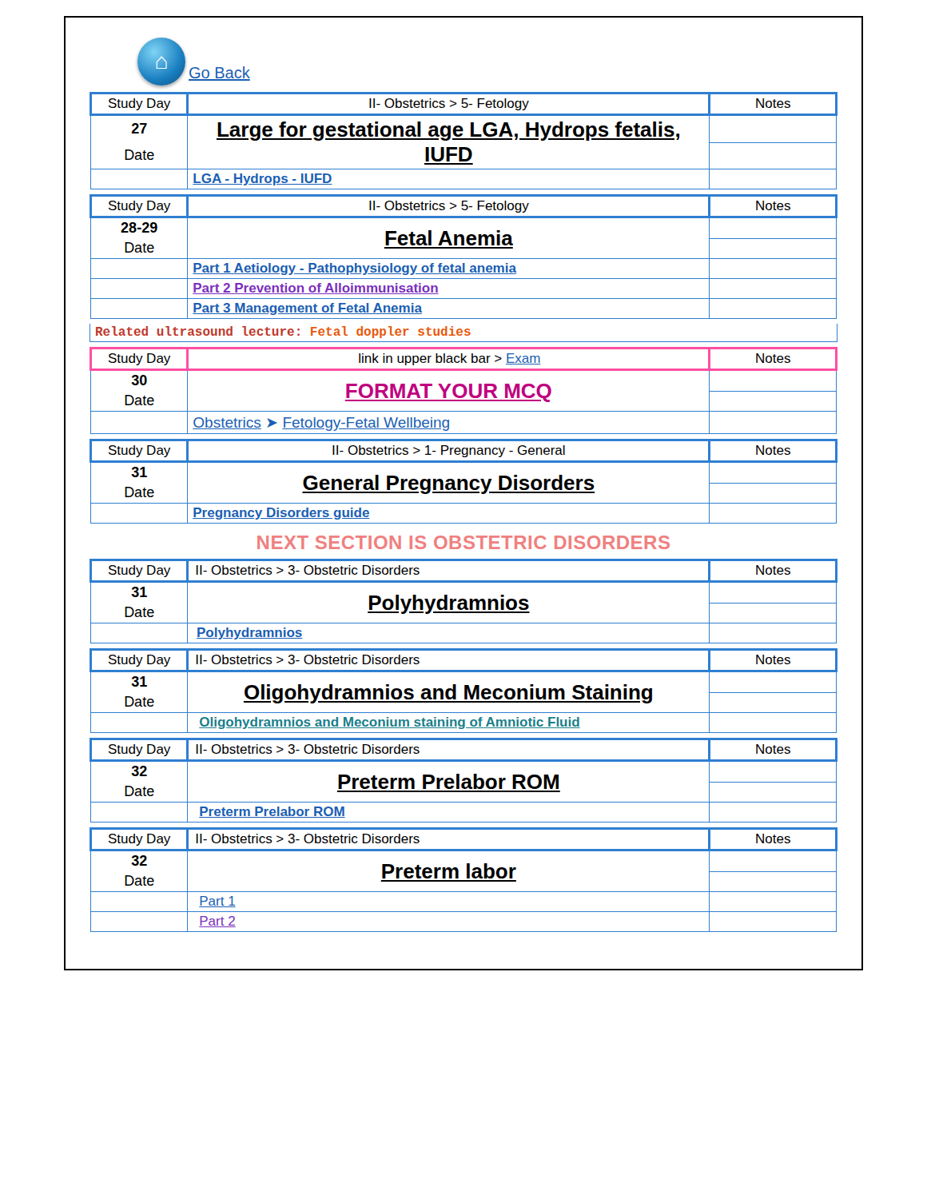⌂
Go Back
| Study Day | II- Obstetrics > 5- Fetology | Notes |
| 27 | Large for gestational age LGA, Hydrops fetalis, IUFD | |
| Date | |
| | LGA - Hydrops - IUFD | |
| Study Day | II- Obstetrics > 5- Fetology | Notes |
| 28-29 | Fetal Anemia | |
| Date | |
| | Part 1 Aetiology - Pathophysiology of fetal anemia | |
| | Part 2 Prevention of Alloimmunisation | |
| | Part 3 Management of Fetal Anemia | |
Related ultrasound lecture: Fetal doppler studies
| Study Day | link in upper black bar > Exam | Notes |
| 30 | FORMAT YOUR MCQ | |
| Date | |
| | Obstetrics ➤ Fetology-Fetal Wellbeing | |
| Study Day | II- Obstetrics > 1- Pregnancy - General | Notes |
| 31 | General Pregnancy Disorders | |
| Date | |
| | Pregnancy Disorders guide | |
NEXT SECTION IS OBSTETRIC DISORDERS
| Study Day | II- Obstetrics > 3- Obstetric Disorders | Notes |
| 31 | Polyhydramnios | |
| Date | |
| | Polyhydramnios | |
| Study Day | II- Obstetrics > 3- Obstetric Disorders | Notes |
| 31 | Oligohydramnios and Meconium Staining | |
| Date | |
| | Oligohydramnios and Meconium staining of Amniotic Fluid | |
| Study Day | II- Obstetrics > 3- Obstetric Disorders | Notes |
| 32 | Preterm Prelabor ROM | |
| Date | |
| | Preterm Prelabor ROM | |
| Study Day | II- Obstetrics > 3- Obstetric Disorders | Notes |
| 32 | Preterm labor | |
| Date | |
| | Part 1 | |
| | Part 2 | |